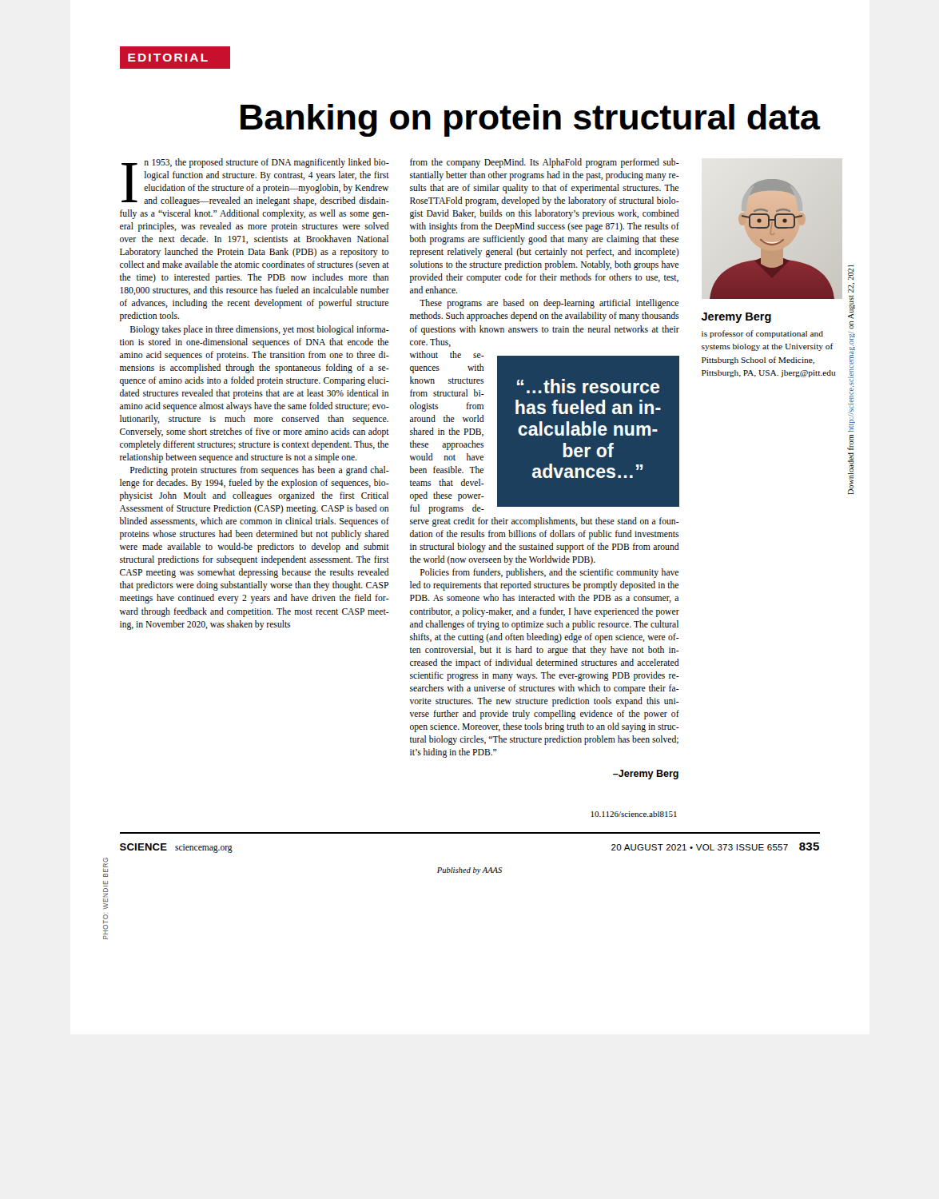EDITORIAL
Banking on protein structural data
In 1953, the proposed structure of DNA magnificently linked biological function and structure. By contrast, 4 years later, the first elucidation of the structure of a protein—myoglobin, by Kendrew and colleagues—revealed an inelegant shape, described disdainfully as a “visceral knot.” Additional complexity, as well as some general principles, was revealed as more protein structures were solved over the next decade. In 1971, scientists at Brookhaven National Laboratory launched the Protein Data Bank (PDB) as a repository to collect and make available the atomic coordinates of structures (seven at the time) to interested parties. The PDB now includes more than 180,000 structures, and this resource has fueled an incalculable number of advances, including the recent development of powerful structure prediction tools.
Biology takes place in three dimensions, yet most biological information is stored in one-dimensional sequences of DNA that encode the amino acid sequences of proteins. The transition from one to three dimensions is accomplished through the spontaneous folding of a sequence of amino acids into a folded protein structure. Comparing elucidated structures revealed that proteins that are at least 30% identical in amino acid sequence almost always have the same folded structure; evolutionarily, structure is much more conserved than sequence. Conversely, some short stretches of five or more amino acids can adopt completely different structures; structure is context dependent. Thus, the relationship between sequence and structure is not a simple one.
Predicting protein structures from sequences has been a grand challenge for decades. By 1994, fueled by the explosion of sequences, biophysicist John Moult and colleagues organized the first Critical Assessment of Structure Prediction (CASP) meeting. CASP is based on blinded assessments, which are common in clinical trials. Sequences of proteins whose structures had been determined but not publicly shared were made available to would-be predictors to develop and submit structural predictions for subsequent independent assessment. The first CASP meeting was somewhat depressing because the results revealed that predictors were doing substantially worse than they thought. CASP meetings have continued every 2 years and have driven the field forward through feedback and competition. The most recent CASP meeting, in November 2020, was shaken by results
from the company DeepMind. Its AlphaFold program performed substantially better than other programs had in the past, producing many results that are of similar quality to that of experimental structures. The RoseTTAFold program, developed by the laboratory of structural biologist David Baker, builds on this laboratory’s previous work, combined with insights from the DeepMind success (see page 871). The results of both programs are sufficiently good that many are claiming that these represent relatively general (but certainly not perfect, and incomplete) solutions to the structure prediction problem. Notably, both groups have provided their computer code for their methods for others to use, test, and enhance.
These programs are based on deep-learning artificial intelligence methods. Such approaches depend on the availability of many thousands of questions with known answers to train the neural networks at their core. Thus,
“…this resource has fueled an incalculable number of advances…”
without the sequences with known structures from structural biologists from around the world shared in the PDB, these approaches would not have been feasible. The teams that developed these powerful programs deserve great credit for their accomplishments, but these stand on a foundation of the results from billions of dollars of public fund investments in structural biology and the sustained support of the PDB from around the world (now overseen by the Worldwide PDB).
Policies from funders, publishers, and the scientific community have led to requirements that reported structures be promptly deposited in the PDB. As someone who has interacted with the PDB as a consumer, a contributor, a policy-maker, and a funder, I have experienced the power and challenges of trying to optimize such a public resource. The cultural shifts, at the cutting (and often bleeding) edge of open science, were often controversial, but it is hard to argue that they have not both increased the impact of individual determined structures and accelerated scientific progress in many ways. The ever-growing PDB provides researchers with a universe of structures with which to compare their favorite structures. The new structure prediction tools expand this universe further and provide truly compelling evidence of the power of open science. Moreover, these tools bring truth to an old saying in structural biology circles, “The structure prediction problem has been solved; it’s hiding in the PDB.”
–Jeremy Berg
10.1126/science.abl8151
Jeremy Berg
is professor of computational and systems biology at the University of Pittsburgh School of Medicine, Pittsburgh, PA, USA. jberg@pitt.edu
Downloaded from http://science.sciencemag.org/ on August 22, 2021
Photo: Wendie Berg
SCIENCE sciencemag.org
20 AUGUST 2021 • VOL 373 ISSUE 6557 835
Published by AAAS